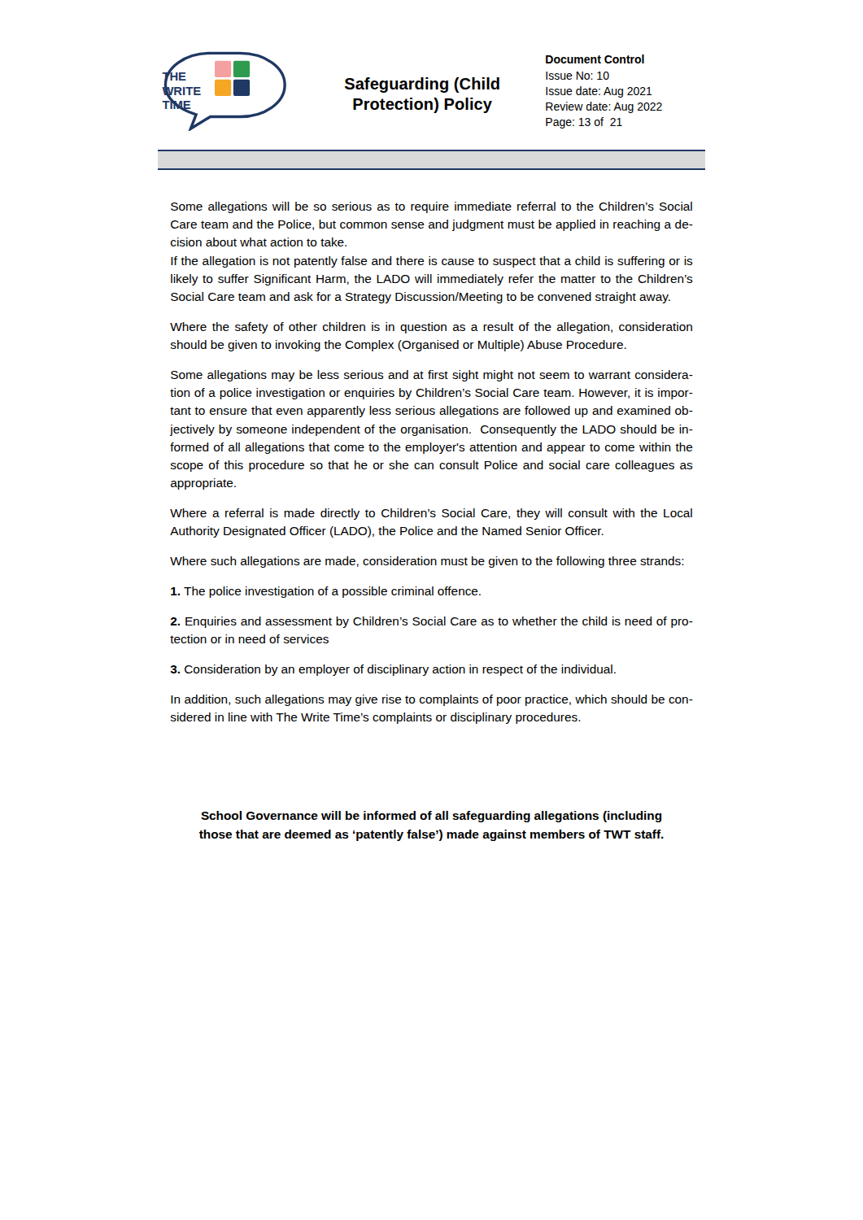THE WRITE TIME
Safeguarding (Child
Protection) Policy
Document Control
Issue No: 10
Issue date: Aug 2021
Review date: Aug 2022
Page: 13 of 21
Some allegations will be so serious as to require immediate referral to the Children’s Social Care team and the Police, but common sense and judgment must be applied in reaching a decision about what action to take.
If the allegation is not patently false and there is cause to suspect that a child is suffering or is likely to suffer Significant Harm, the LADO will immediately refer the matter to the Children’s Social Care team and ask for a Strategy Discussion/Meeting to be convened straight away.
Where the safety of other children is in question as a result of the allegation, consideration should be given to invoking the Complex (Organised or Multiple) Abuse Procedure.
Some allegations may be less serious and at first sight might not seem to warrant consideration of a police investigation or enquiries by Children’s Social Care team. However, it is important to ensure that even apparently less serious allegations are followed up and examined objectively by someone independent of the organisation. Consequently the LADO should be informed of all allegations that come to the employer's attention and appear to come within the scope of this procedure so that he or she can consult Police and social care colleagues as appropriate.
Where a referral is made directly to Children’s Social Care, they will consult with the Local Authority Designated Officer (LADO), the Police and the Named Senior Officer.
Where such allegations are made, consideration must be given to the following three strands:
1. The police investigation of a possible criminal offence.
2. Enquiries and assessment by Children’s Social Care as to whether the child is need of protection or in need of services
3. Consideration by an employer of disciplinary action in respect of the individual.
In addition, such allegations may give rise to complaints of poor practice, which should be considered in line with The Write Time’s complaints or disciplinary procedures.
School Governance will be informed of all safeguarding allegations (including those that are deemed as ‘patently false’) made against members of TWT staff.